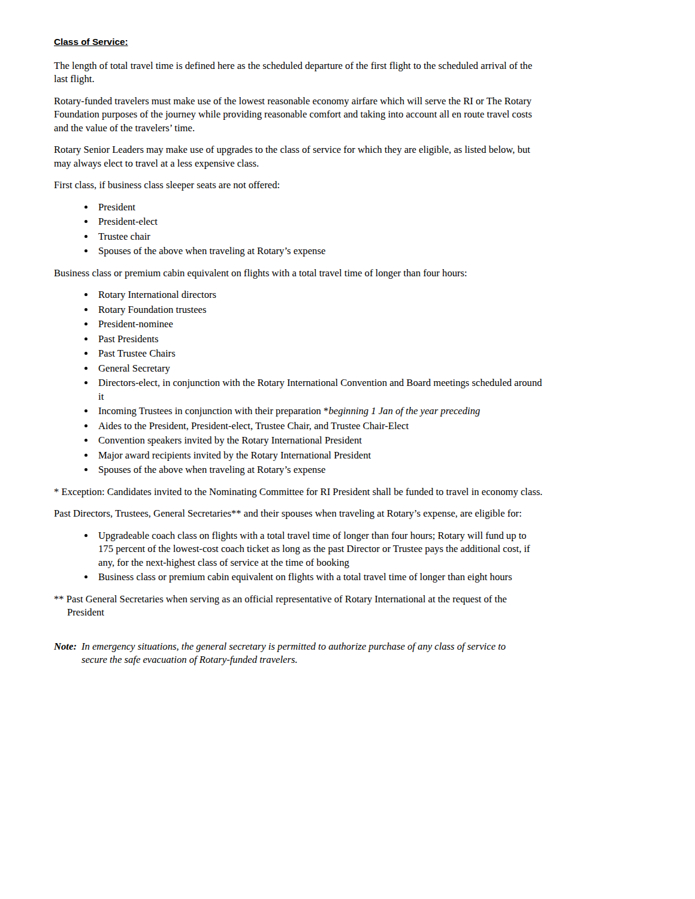Class of Service:
The length of total travel time is defined here as the scheduled departure of the first flight to the scheduled arrival of the last flight.
Rotary-funded travelers must make use of the lowest reasonable economy airfare which will serve the RI or The Rotary Foundation purposes of the journey while providing reasonable comfort and taking into account all en route travel costs and the value of the travelers’ time.
Rotary Senior Leaders may make use of upgrades to the class of service for which they are eligible, as listed below, but may always elect to travel at a less expensive class.
First class, if business class sleeper seats are not offered:
President
President-elect
Trustee chair
Spouses of the above when traveling at Rotary’s expense
Business class or premium cabin equivalent on flights with a total travel time of longer than four hours:
Rotary International directors
Rotary Foundation trustees
President-nominee
Past Presidents
Past Trustee Chairs
General Secretary
Directors-elect, in conjunction with the Rotary International Convention and Board meetings scheduled around it
Incoming Trustees in conjunction with their preparation *beginning 1 Jan of the year preceding
Aides to the President, President-elect, Trustee Chair, and Trustee Chair-Elect
Convention speakers invited by the Rotary International President
Major award recipients invited by the Rotary International President
Spouses of the above when traveling at Rotary’s expense
* Exception: Candidates invited to the Nominating Committee for RI President shall be funded to travel in economy class.
Past Directors, Trustees, General Secretaries** and their spouses when traveling at Rotary’s expense, are eligible for:
Upgradeable coach class on flights with a total travel time of longer than four hours; Rotary will fund up to 175 percent of the lowest-cost coach ticket as long as the past Director or Trustee pays the additional cost, if any, for the next-highest class of service at the time of booking
Business class or premium cabin equivalent on flights with a total travel time of longer than eight hours
** Past General Secretaries when serving as an official representative of Rotary International at the request of the President
Note: In emergency situations, the general secretary is permitted to authorize purchase of any class of service to secure the safe evacuation of Rotary-funded travelers.